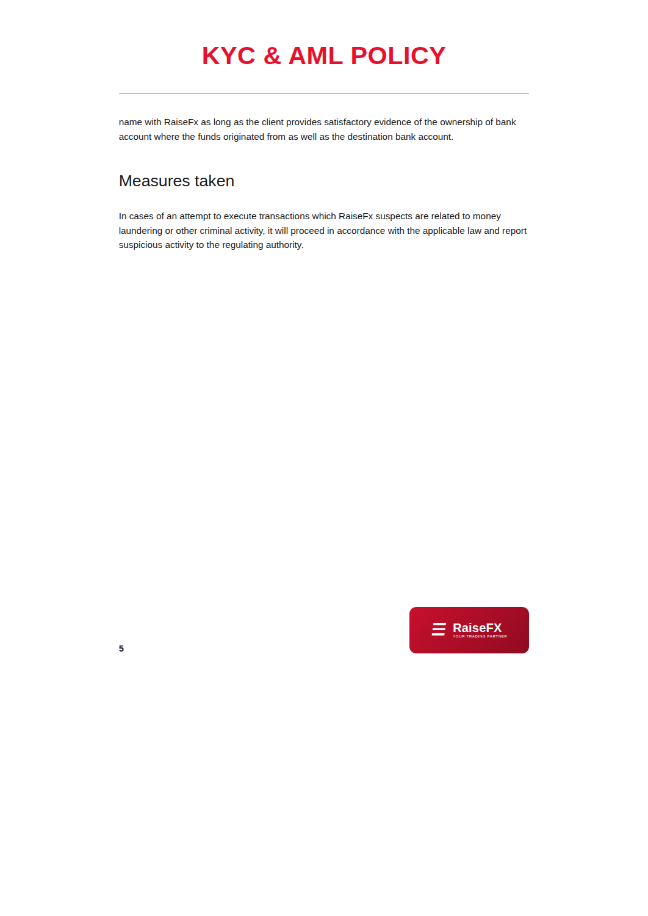KYC & AML POLICY
name with RaiseFx as long as the client provides satisfactory evidence of the ownership of bank account where the funds originated from as well as the destination bank account.
Measures taken
In cases of an attempt to execute transactions which RaiseFx suspects are related to money laundering or other criminal activity, it will proceed in accordance with the applicable law and report suspicious activity to the regulating authority.
5
☰ RaiseFX Your Trading Partner